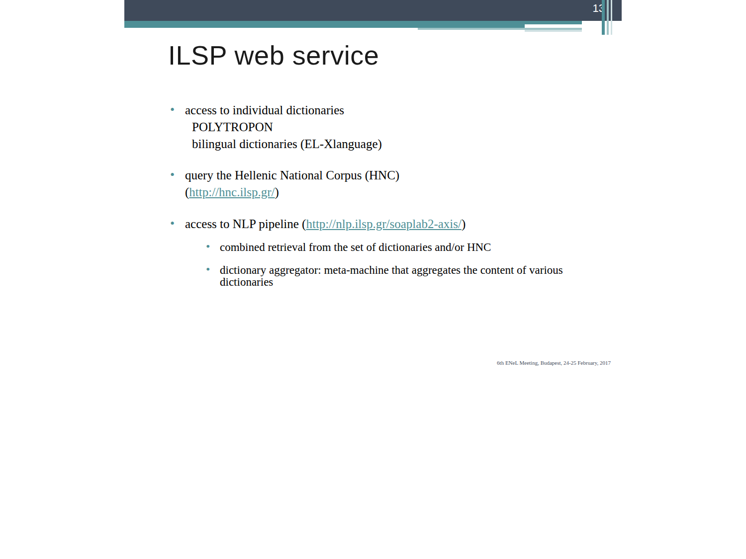13
ILSP web service
access to individual dictionaries POLYTROPON bilingual dictionaries (EL-Xlanguage)
query the Hellenic National Corpus (HNC)
(http://hnc.ilsp.gr/)
access to NLP pipeline (http://nlp.ilsp.gr/soaplab2-axis/)
combined retrieval from the set of dictionaries and/or HNC
dictionary aggregator: meta-machine that aggregates the content of various dictionaries
6th ENeL Meeting, Budapest, 24-25 February, 2017